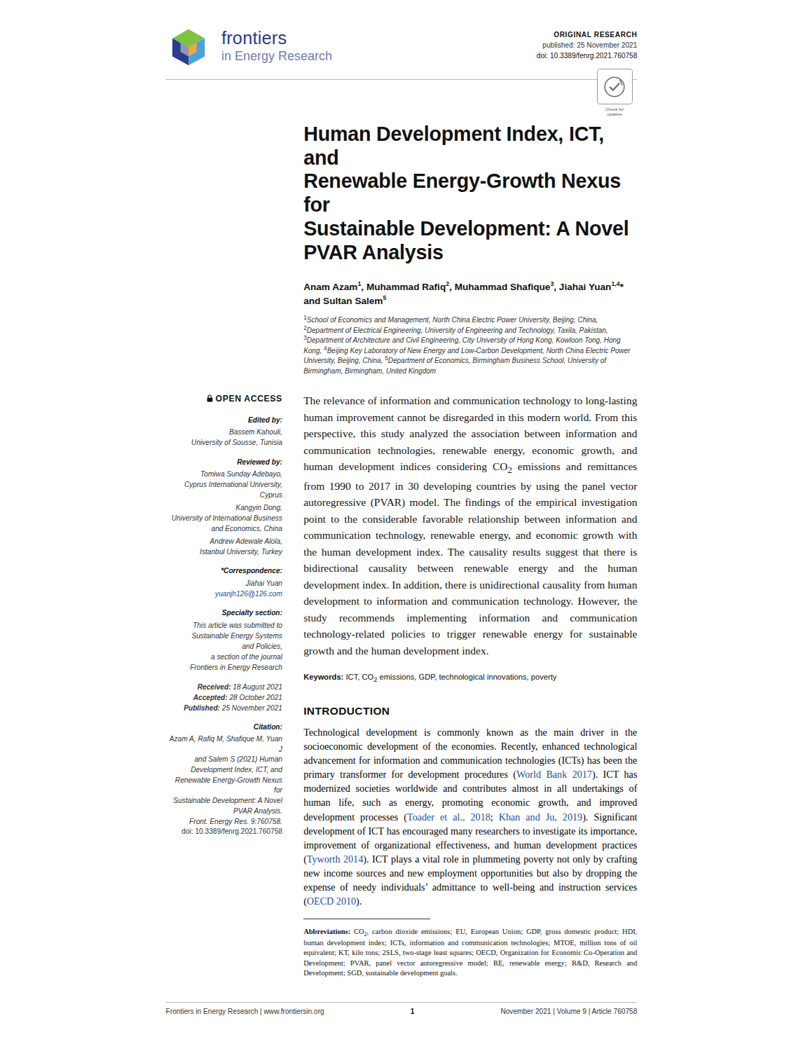frontiers
in Energy Research
ORIGINAL RESEARCH
published: 25 November 2021
doi: 10.3389/fenrg.2021.760758
Check for
updates
Human Development Index, ICT, and
Renewable Energy-Growth Nexus for
Sustainable Development: A Novel
PVAR Analysis
Anam Azam1, Muhammad Rafiq2, Muhammad Shafique3, Jiahai Yuan1,4* and Sultan Salem5
1School of Economics and Management, North China Electric Power University, Beijing, China, 2Department of Electrical Engineering, University of Engineering and Technology, Taxila, Pakistan, 3Department of Architecture and Civil Engineering, City University of Hong Kong, Kowloon Tong, Hong Kong, 4Beijing Key Laboratory of New Energy and Low-Carbon Development, North China Electric Power University, Beijing, China, 5Department of Economics, Birmingham Business School, University of Birmingham, Birmingham, United Kingdom
OPEN ACCESS
Edited by:
Bassem Kahouli,
University of Sousse, Tunisia
Reviewed by:
Tomiwa Sunday Adebayo,
Cyprus International University,
Cyprus
Kangyin Dong,
University of International Business
and Economics, China
Andrew Adewale Alola,
Istanbul University, Turkey
*Correspondence:
Jiahai Yuan
yuanjh126@126.com
Specialty section:
This article was submitted to
Sustainable Energy Systems
and Policies,
a section of the journal
Frontiers in Energy Research
Received: 18 August 2021
Accepted: 28 October 2021
Published: 25 November 2021
Citation:
Azam A, Rafiq M, Shafique M, Yuan J
and Salem S (2021) Human
Development Index, ICT, and
Renewable Energy-Growth Nexus for
Sustainable Development: A Novel
PVAR Analysis.
Front. Energy Res. 9:760758.
doi: 10.3389/fenrg.2021.760758
The relevance of information and communication technology to long-lasting human improvement cannot be disregarded in this modern world. From this perspective, this study analyzed the association between information and communication technologies, renewable energy, economic growth, and human development indices considering CO2 emissions and remittances from 1990 to 2017 in 30 developing countries by using the panel vector autoregressive (PVAR) model. The findings of the empirical investigation point to the considerable favorable relationship between information and communication technology, renewable energy, and economic growth with the human development index. The causality results suggest that there is bidirectional causality between renewable energy and the human development index. In addition, there is unidirectional causality from human development to information and communication technology. However, the study recommends implementing information and communication technology-related policies to trigger renewable energy for sustainable growth and the human development index.
Keywords: ICT, CO2 emissions, GDP, technological innovations, poverty
INTRODUCTION
Technological development is commonly known as the main driver in the socioeconomic development of the economies. Recently, enhanced technological advancement for information and communication technologies (ICTs) has been the primary transformer for development procedures (World Bank 2017). ICT has modernized societies worldwide and contributes almost in all undertakings of human life, such as energy, promoting economic growth, and improved development processes (Toader et al., 2018; Khan and Ju, 2019). Significant development of ICT has encouraged many researchers to investigate its importance, improvement of organizational effectiveness, and human development practices (Tyworth 2014). ICT plays a vital role in plummeting poverty not only by crafting new income sources and new employment opportunities but also by dropping the expense of needy individuals’ admittance to well-being and instruction services (OECD 2010).
Abbreviations: CO2, carbon dioxide emissions; EU, European Union; GDP, gross domestic product; HDI, human development index; ICTs, information and communication technologies; MTOE, million tons of oil equivalent; KT, kilo tons; 2SLS, two-stage least squares; OECD, Organization for Economic Co-Operation and Development; PVAR, panel vector autoregressive model; RE, renewable energy; R&D, Research and Development; SGD, sustainable development goals.
Frontiers in Energy Research | www.frontiersin.org
1
November 2021 | Volume 9 | Article 760758